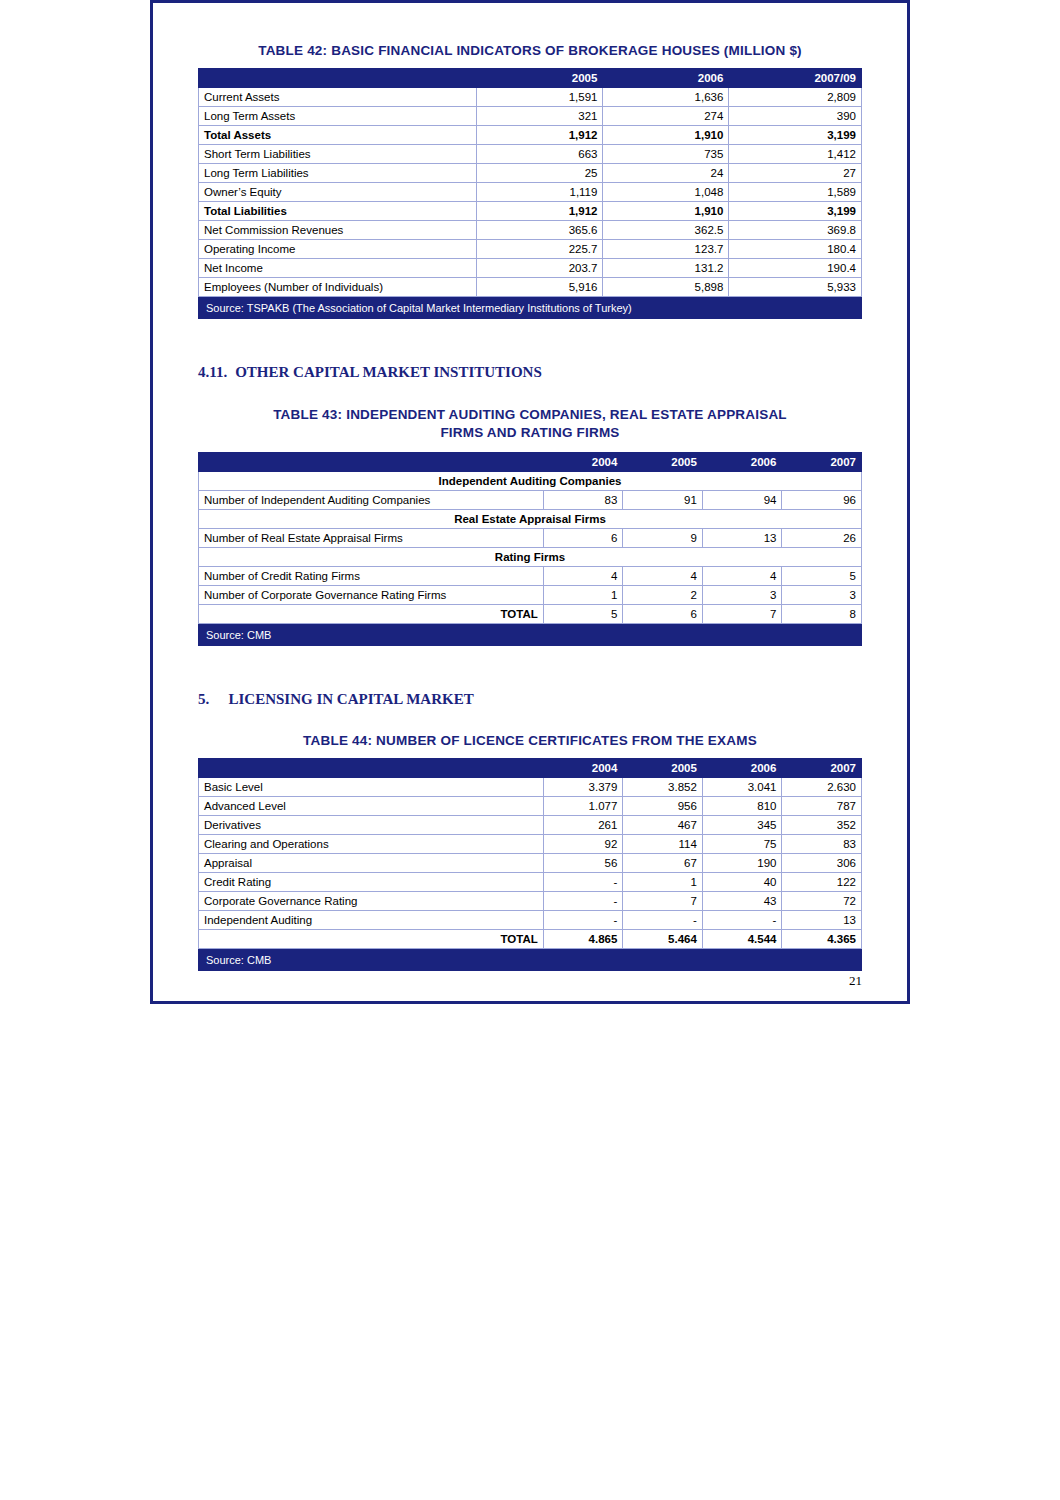TABLE 42: BASIC FINANCIAL INDICATORS OF BROKERAGE HOUSES (MILLION $)
| | 2005 | 2006 | 2007/09 |
| --- | --- | --- | --- |
| Current Assets | 1,591 | 1,636 | 2,809 |
| Long Term Assets | 321 | 274 | 390 |
| Total Assets | 1,912 | 1,910 | 3,199 |
| Short Term Liabilities | 663 | 735 | 1,412 |
| Long Term Liabilities | 25 | 24 | 27 |
| Owner’s Equity | 1,119 | 1,048 | 1,589 |
| Total Liabilities | 1,912 | 1,910 | 3,199 |
| Net Commission Revenues | 365.6 | 362.5 | 369.8 |
| Operating Income | 225.7 | 123.7 | 180.4 |
| Net Income | 203.7 | 131.2 | 190.4 |
| Employees (Number of Individuals) | 5,916 | 5,898 | 5,933 |
Source: TSPAKB (The Association of Capital Market Intermediary Institutions of Turkey)
4.11. OTHER CAPITAL MARKET INSTITUTIONS
TABLE 43: INDEPENDENT AUDITING COMPANIES, REAL ESTATE APPRAISAL
FIRMS AND RATING FIRMS
| | 2004 | 2005 | 2006 | 2007 |
| --- | --- | --- | --- | --- |
| Independent Auditing Companies |
| Number of Independent Auditing Companies | 83 | 91 | 94 | 96 |
| Real Estate Appraisal Firms |
| Number of Real Estate Appraisal Firms | 6 | 9 | 13 | 26 |
| Rating Firms |
| Number of Credit Rating Firms | 4 | 4 | 4 | 5 |
| Number of Corporate Governance Rating Firms | 1 | 2 | 3 | 3 |
| TOTAL | 5 | 6 | 7 | 8 |
Source: CMB
5. LICENSING IN CAPITAL MARKET
TABLE 44: NUMBER OF LICENCE CERTIFICATES FROM THE EXAMS
| | 2004 | 2005 | 2006 | 2007 |
| --- | --- | --- | --- | --- |
| Basic Level | 3.379 | 3.852 | 3.041 | 2.630 |
| Advanced Level | 1.077 | 956 | 810 | 787 |
| Derivatives | 261 | 467 | 345 | 352 |
| Clearing and Operations | 92 | 114 | 75 | 83 |
| Appraisal | 56 | 67 | 190 | 306 |
| Credit Rating | - | 1 | 40 | 122 |
| Corporate Governance Rating | - | 7 | 43 | 72 |
| Independent Auditing | - | - | - | 13 |
| TOTAL | 4.865 | 5.464 | 4.544 | 4.365 |
Source: CMB
21